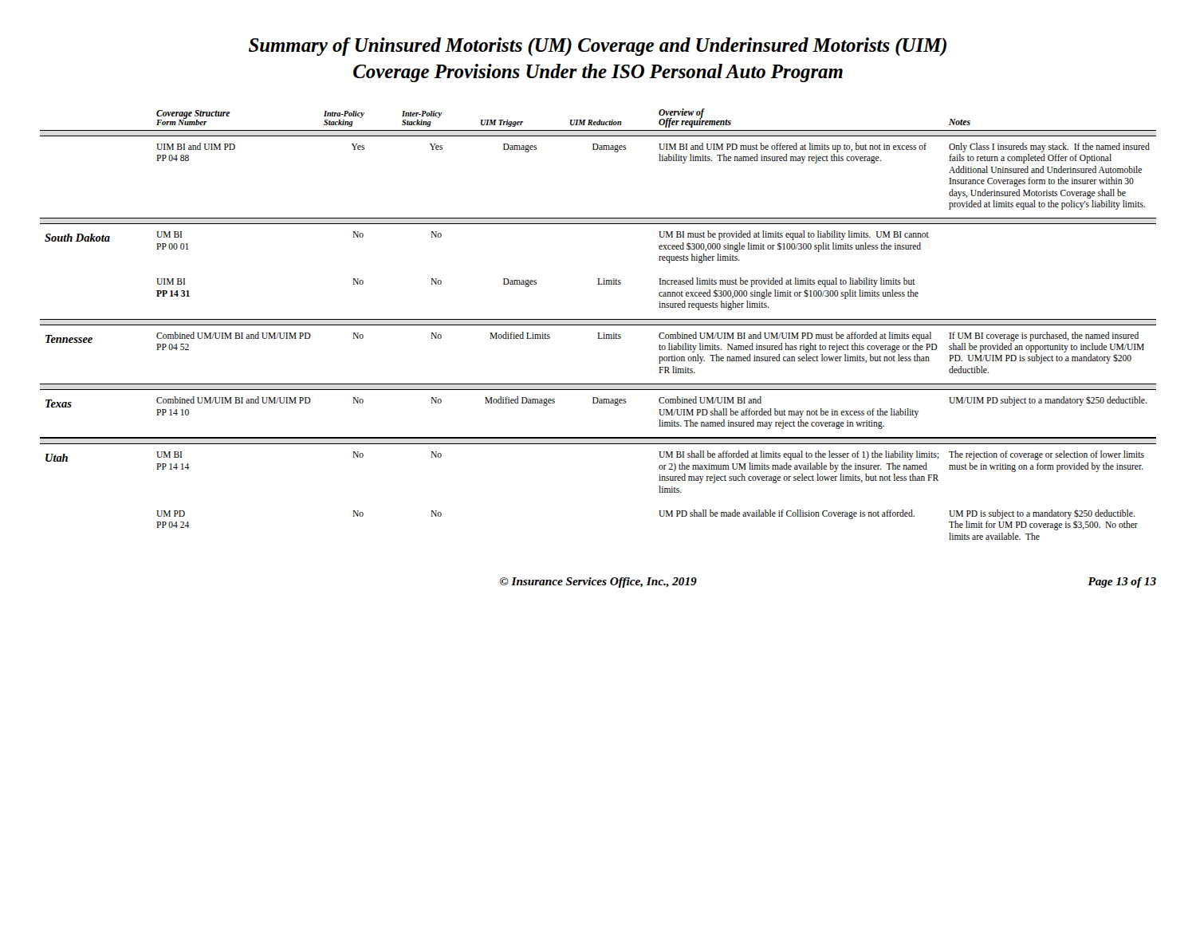Summary of Uninsured Motorists (UM) Coverage and Underinsured Motorists (UIM)
Coverage Provisions Under the ISO Personal Auto Program
| | Coverage Structure Form Number | Intra-Policy Stacking | Inter-Policy Stacking | UIM Trigger | UIM Reduction | Overview of Offer requirements | Notes |
| --- | --- | --- | --- | --- | --- | --- | --- |
| | UIM BI and UIM PD PP 04 88 | Yes | Yes | Damages | Damages | UIM BI and UIM PD must be offered at limits up to, but not in excess of liability limits. The named insured may reject this coverage. | Only Class I insureds may stack. If the named insured fails to return a completed Offer of Optional Additional Uninsured and Underinsured Automobile Insurance Coverages form to the insurer within 30 days, Underinsured Motorists Coverage shall be provided at limits equal to the policy's liability limits. |
| South Dakota | UM BI PP 00 01 | No | No | | | UM BI must be provided at limits equal to liability limits. UM BI cannot exceed $300,000 single limit or $100/300 split limits unless the insured requests higher limits. | |
| | UIM BI PP 14 31 | No | No | Damages | Limits | Increased limits must be provided at limits equal to liability limits but cannot exceed $300,000 single limit or $100/300 split limits unless the insured requests higher limits. | |
| Tennessee | Combined UM/UIM BI and UM/UIM PD PP 04 52 | No | No | Modified Limits | Limits | Combined UM/UIM BI and UM/UIM PD must be afforded at limits equal to liability limits. Named insured has right to reject this coverage or the PD portion only. The named insured can select lower limits, but not less than FR limits. | If UM BI coverage is purchased, the named insured shall be provided an opportunity to include UM/UIM PD. UM/UIM PD is subject to a mandatory $200 deductible. |
| Texas | Combined UM/UIM BI and UM/UIM PD PP 14 10 | No | No | Modified Damages | Damages | Combined UM/UIM BI and UM/UIM PD shall be afforded but may not be in excess of the liability limits. The named insured may reject the coverage in writing. | UM/UIM PD subject to a mandatory $250 deductible. |
| Utah | UM BI PP 14 14 | No | No | | | UM BI shall be afforded at limits equal to the lesser of 1) the liability limits; or 2) the maximum UM limits made available by the insurer. The named insured may reject such coverage or select lower limits, but not less than FR limits. | The rejection of coverage or selection of lower limits must be in writing on a form provided by the insurer. |
| | UM PD PP 04 24 | No | No | | | UM PD shall be made available if Collision Coverage is not afforded. | UM PD is subject to a mandatory $250 deductible. The limit for UM PD coverage is $3,500. No other limits are available. The |
© Insurance Services Office, Inc., 2019 Page 13 of 13